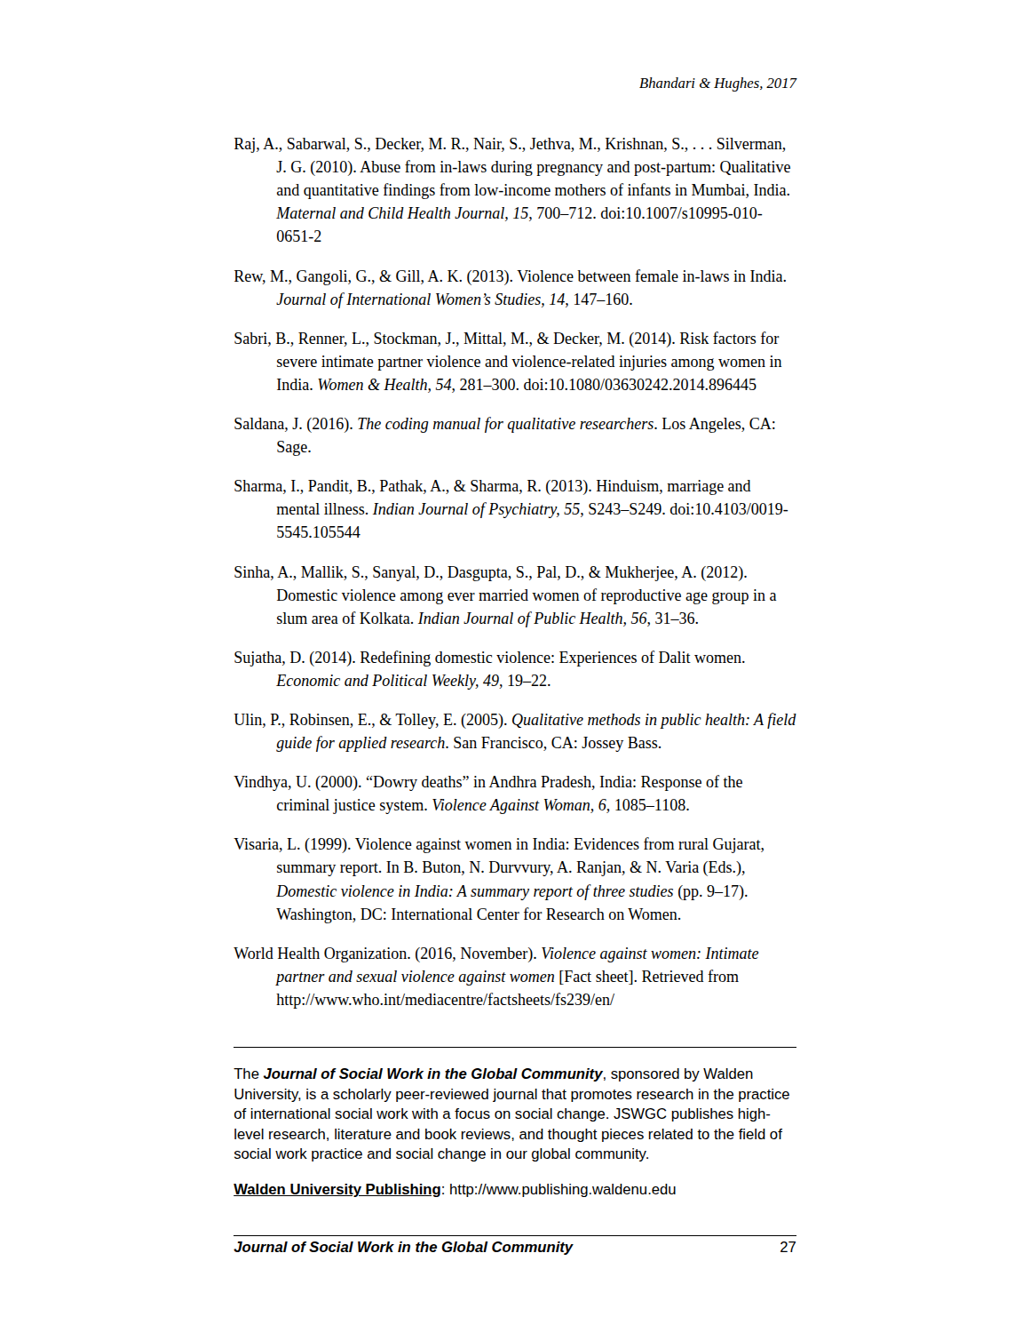Bhandari & Hughes, 2017
Raj, A., Sabarwal, S., Decker, M. R., Nair, S., Jethva, M., Krishnan, S., . . . Silverman, J. G. (2010). Abuse from in-laws during pregnancy and post-partum: Qualitative and quantitative findings from low-income mothers of infants in Mumbai, India. Maternal and Child Health Journal, 15, 700–712. doi:10.1007/s10995-010-0651-2
Rew, M., Gangoli, G., & Gill, A. K. (2013). Violence between female in-laws in India. Journal of International Women’s Studies, 14, 147–160.
Sabri, B., Renner, L., Stockman, J., Mittal, M., & Decker, M. (2014). Risk factors for severe intimate partner violence and violence-related injuries among women in India. Women & Health, 54, 281–300. doi:10.1080/03630242.2014.896445
Saldana, J. (2016). The coding manual for qualitative researchers. Los Angeles, CA: Sage.
Sharma, I., Pandit, B., Pathak, A., & Sharma, R. (2013). Hinduism, marriage and mental illness. Indian Journal of Psychiatry, 55, S243–S249. doi:10.4103/0019-5545.105544
Sinha, A., Mallik, S., Sanyal, D., Dasgupta, S., Pal, D., & Mukherjee, A. (2012). Domestic violence among ever married women of reproductive age group in a slum area of Kolkata. Indian Journal of Public Health, 56, 31–36.
Sujatha, D. (2014). Redefining domestic violence: Experiences of Dalit women. Economic and Political Weekly, 49, 19–22.
Ulin, P., Robinsen, E., & Tolley, E. (2005). Qualitative methods in public health: A field guide for applied research. San Francisco, CA: Jossey Bass.
Vindhya, U. (2000). “Dowry deaths” in Andhra Pradesh, India: Response of the criminal justice system. Violence Against Woman, 6, 1085–1108.
Visaria, L. (1999). Violence against women in India: Evidences from rural Gujarat, summary report. In B. Buton, N. Durvvury, A. Ranjan, & N. Varia (Eds.), Domestic violence in India: A summary report of three studies (pp. 9–17). Washington, DC: International Center for Research on Women.
World Health Organization. (2016, November). Violence against women: Intimate partner and sexual violence against women [Fact sheet]. Retrieved from http://www.who.int/mediacentre/factsheets/fs239/en/
The Journal of Social Work in the Global Community, sponsored by Walden University, is a scholarly peer-reviewed journal that promotes research in the practice of international social work with a focus on social change. JSWGC publishes high-level research, literature and book reviews, and thought pieces related to the field of social work practice and social change in our global community.
Walden University Publishing: http://www.publishing.waldenu.edu
Journal of Social Work in the Global Community 27